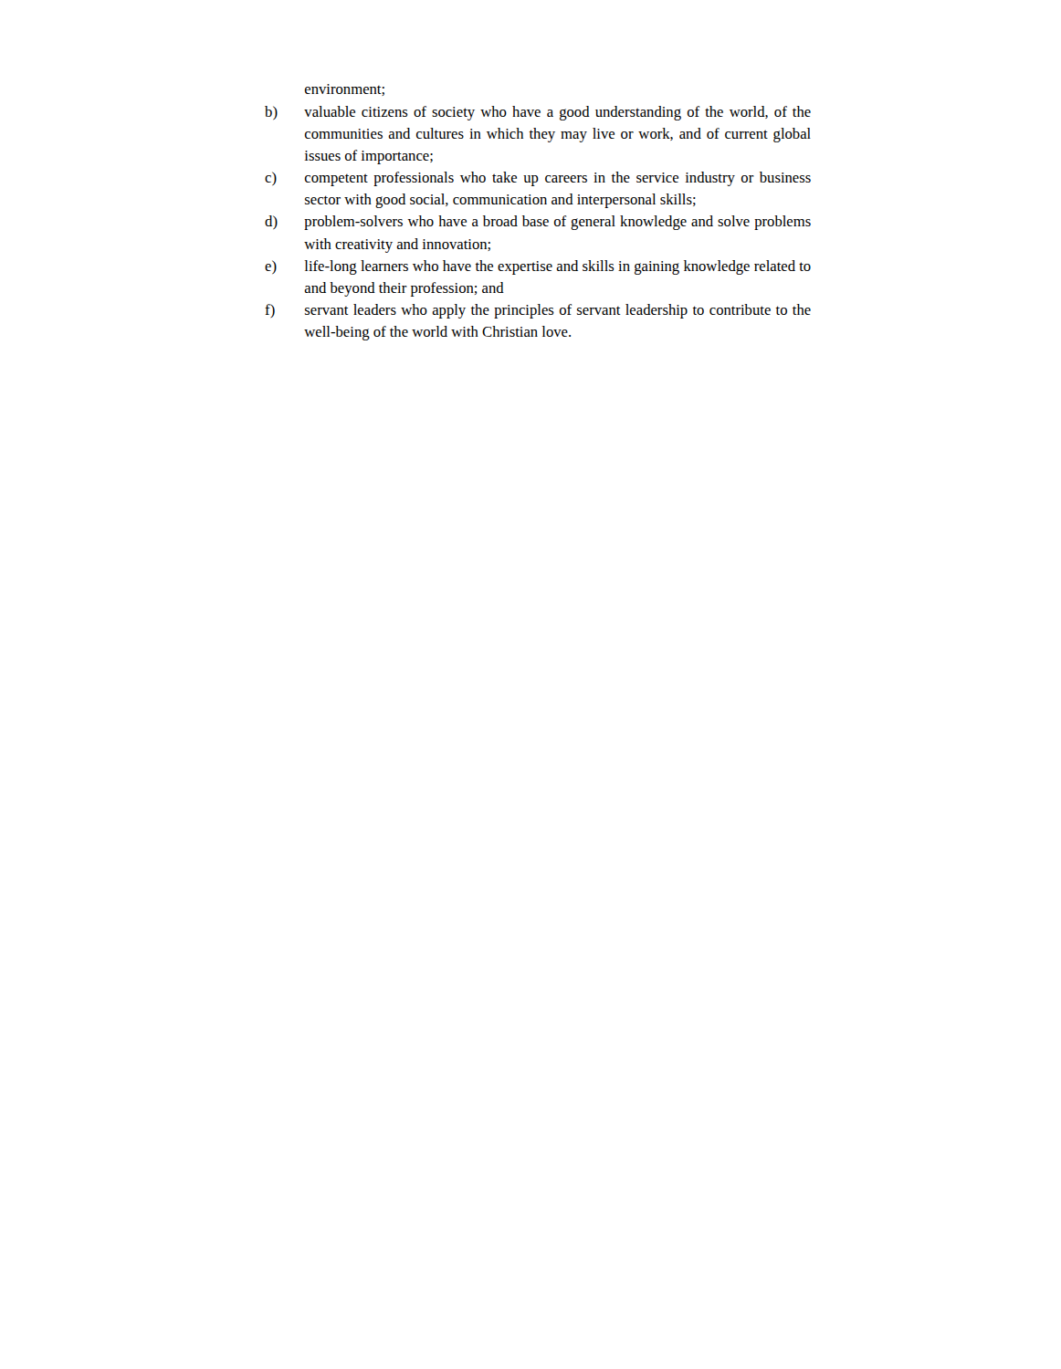environment;
b) valuable citizens of society who have a good understanding of the world, of the communities and cultures in which they may live or work, and of current global issues of importance;
c) competent professionals who take up careers in the service industry or business sector with good social, communication and interpersonal skills;
d) problem-solvers who have a broad base of general knowledge and solve problems with creativity and innovation;
e) life-long learners who have the expertise and skills in gaining knowledge related to and beyond their profession; and
f) servant leaders who apply the principles of servant leadership to contribute to the well-being of the world with Christian love.